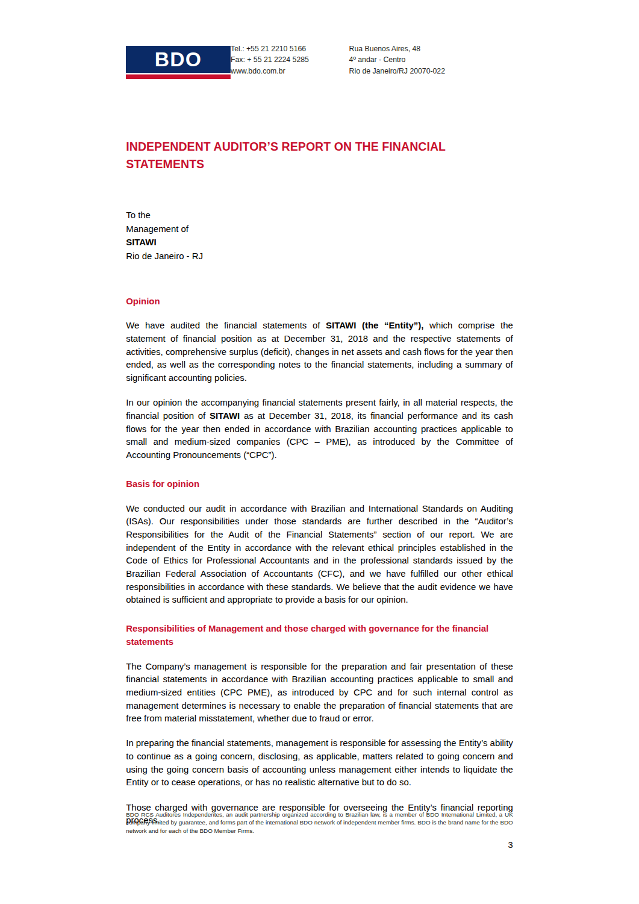BDO
Tel.: +55 21 2210 5166
Fax: + 55 21 2224 5285
www.bdo.com.br
Rua Buenos Aires, 48
4º andar - Centro
Rio de Janeiro/RJ 20070-022
INDEPENDENT AUDITOR’S REPORT ON THE FINANCIAL STATEMENTS
To the
Management of
SITAWI
Rio de Janeiro - RJ
Opinion
We have audited the financial statements of SITAWI (the “Entity”), which comprise the statement of financial position as at December 31, 2018 and the respective statements of activities, comprehensive surplus (deficit), changes in net assets and cash flows for the year then ended, as well as the corresponding notes to the financial statements, including a summary of significant accounting policies.
In our opinion the accompanying financial statements present fairly, in all material respects, the financial position of SITAWI as at December 31, 2018, its financial performance and its cash flows for the year then ended in accordance with Brazilian accounting practices applicable to small and medium-sized companies (CPC – PME), as introduced by the Committee of Accounting Pronouncements (“CPC”).
Basis for opinion
We conducted our audit in accordance with Brazilian and International Standards on Auditing (ISAs). Our responsibilities under those standards are further described in the “Auditor’s Responsibilities for the Audit of the Financial Statements” section of our report. We are independent of the Entity in accordance with the relevant ethical principles established in the Code of Ethics for Professional Accountants and in the professional standards issued by the Brazilian Federal Association of Accountants (CFC), and we have fulfilled our other ethical responsibilities in accordance with these standards. We believe that the audit evidence we have obtained is sufficient and appropriate to provide a basis for our opinion.
Responsibilities of Management and those charged with governance for the financial statements
The Company’s management is responsible for the preparation and fair presentation of these financial statements in accordance with Brazilian accounting practices applicable to small and medium-sized entities (CPC PME), as introduced by CPC and for such internal control as management determines is necessary to enable the preparation of financial statements that are free from material misstatement, whether due to fraud or error.
In preparing the financial statements, management is responsible for assessing the Entity’s ability to continue as a going concern, disclosing, as applicable, matters related to going concern and using the going concern basis of accounting unless management either intends to liquidate the Entity or to cease operations, or has no realistic alternative but to do so.
Those charged with governance are responsible for overseeing the Entity’s financial reporting process.
BDO RCS Auditores Independentes, an audit partnership organized according to Brazilian law, is a member of BDO International Limited, a UK company limited by guarantee, and forms part of the international BDO network of independent member firms. BDO is the brand name for the BDO network and for each of the BDO Member Firms.
3